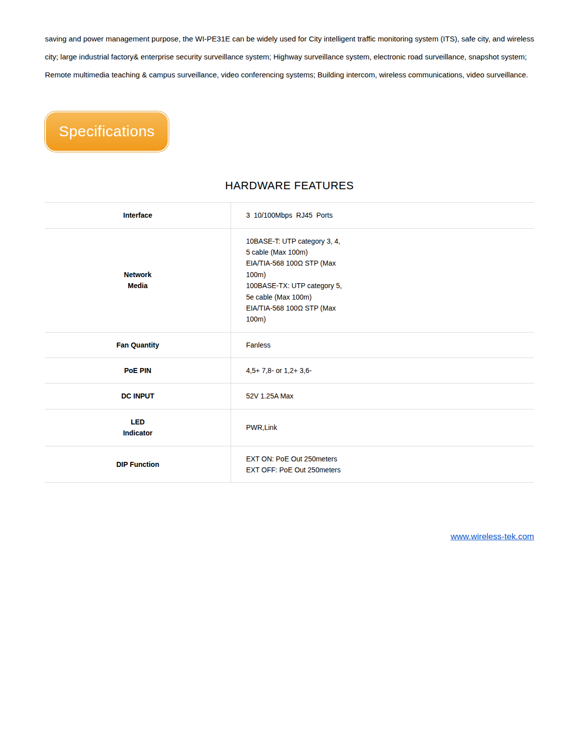saving and power management purpose, the WI-PE31E can be widely used for City intelligent traffic monitoring system (ITS), safe city, and wireless city; large industrial factory& enterprise security surveillance system; Highway surveillance system, electronic road surveillance, snapshot system; Remote multimedia teaching & campus surveillance, video conferencing systems; Building intercom, wireless communications, video surveillance.
Specifications
HARDWARE FEATURES
| Interface | 3 10/100Mbps RJ45 Ports |
| Network Media | 10BASE-T: UTP category 3, 4, 5 cable (Max 100m) EIA/TIA-568 100Ω STP (Max 100m) 100BASE-TX: UTP category 5, 5e cable (Max 100m) EIA/TIA-568 100Ω STP (Max 100m) |
| Fan Quantity | Fanless |
| PoE PIN | 4,5+ 7,8- or 1,2+ 3,6- |
| DC INPUT | 52V 1.25A Max |
| LED Indicator | PWR,Link |
| DIP Function | EXT ON: PoE Out 250meters EXT OFF: PoE Out 250meters |
www.wireless-tek.com